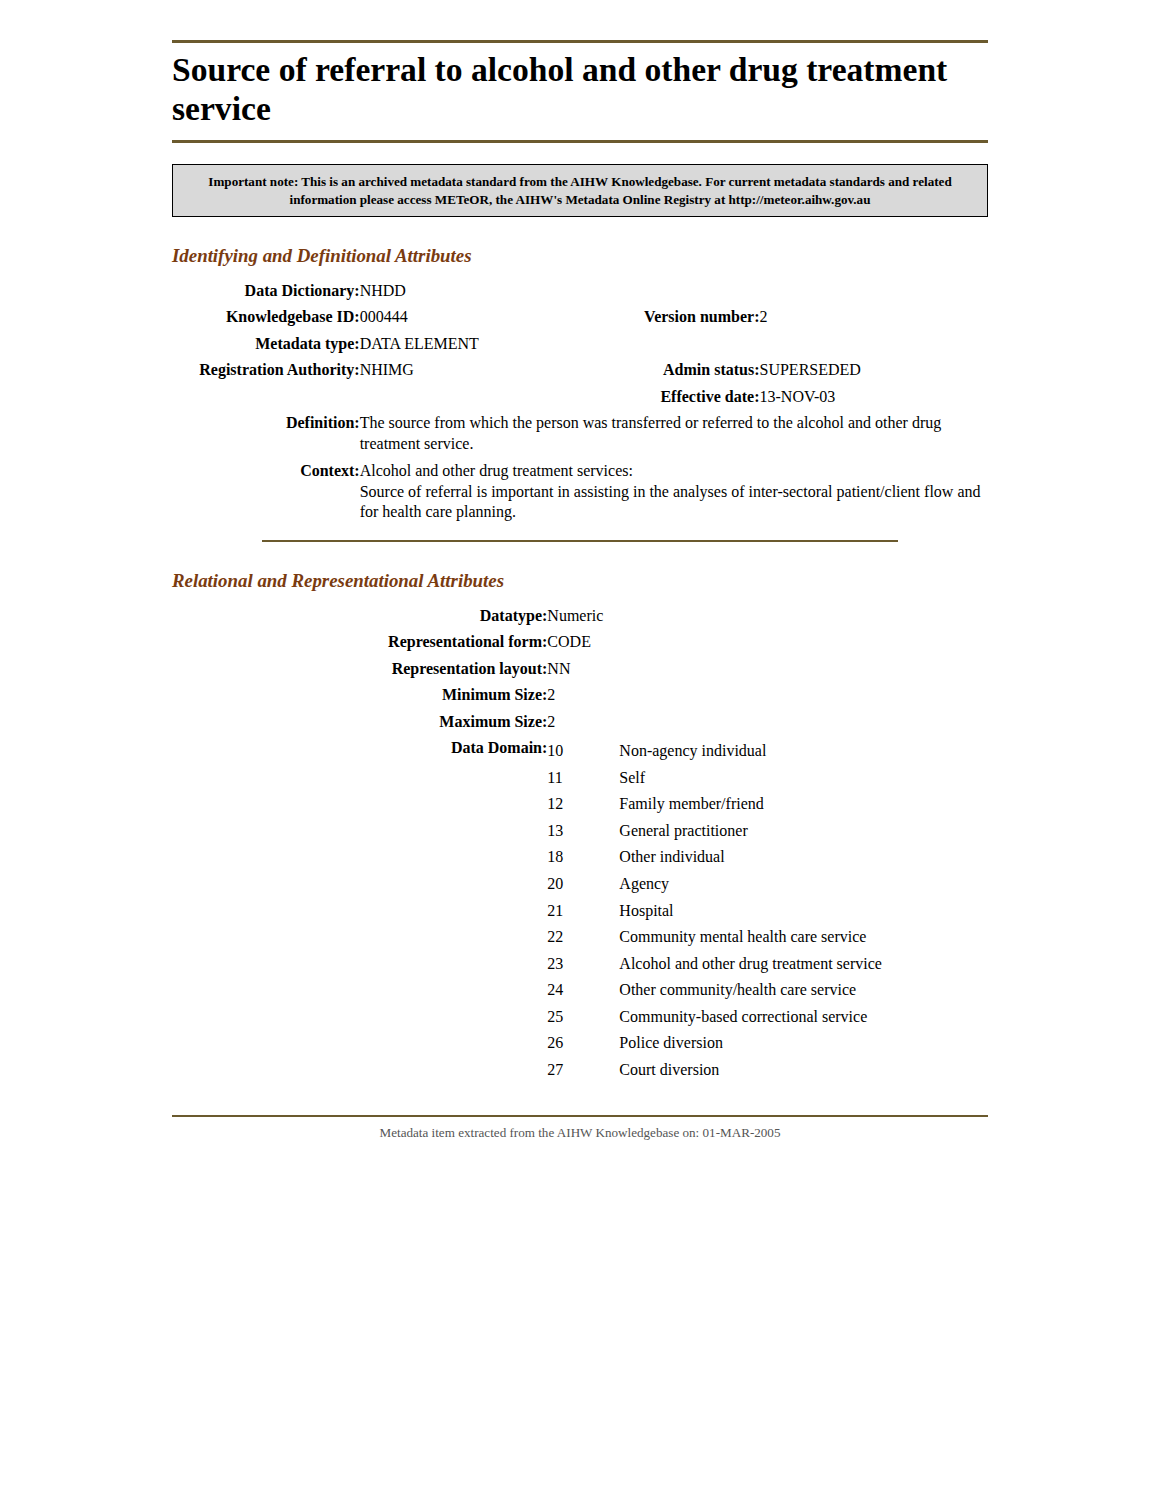Source of referral to alcohol and other drug treatment service
Important note: This is an archived metadata standard from the AIHW Knowledgebase. For current metadata standards and related information please access METeOR, the AIHW's Metadata Online Registry at http://meteor.aihw.gov.au
Identifying and Definitional Attributes
| Data Dictionary: | NHDD | | |
| Knowledgebase ID: | 000444 | Version number: | 2 |
| Metadata type: | DATA ELEMENT |
| Registration Authority: | NHIMG | Admin status: | SUPERSEDED |
| | | Effective date: | 13-NOV-03 |
| Definition: | The source from which the person was transferred or referred to the alcohol and other drug treatment service. |
| Context: | Alcohol and other drug treatment services: Source of referral is important in assisting in the analyses of inter-sectoral patient/client flow and for health care planning. |
Relational and Representational Attributes
| Datatype: | Numeric |
| Representational form: | CODE |
| Representation layout: | NN |
| Minimum Size: | 2 |
| Maximum Size: | 2 |
| Data Domain: | / 10 / Non-agency individual / / 11 / Self / / 12 / Family member/friend / / 13 / General practitioner / / 18 / Other individual / / 20 / Agency / / 21 / Hospital / / 22 / Community mental health care service / / 23 / Alcohol and other drug treatment service / / 24 / Other community/health care service / / 25 / Community-based correctional service / / 26 / Police diversion / / 27 / Court diversion / |
Metadata item extracted from the AIHW Knowledgebase on: 01-MAR-2005